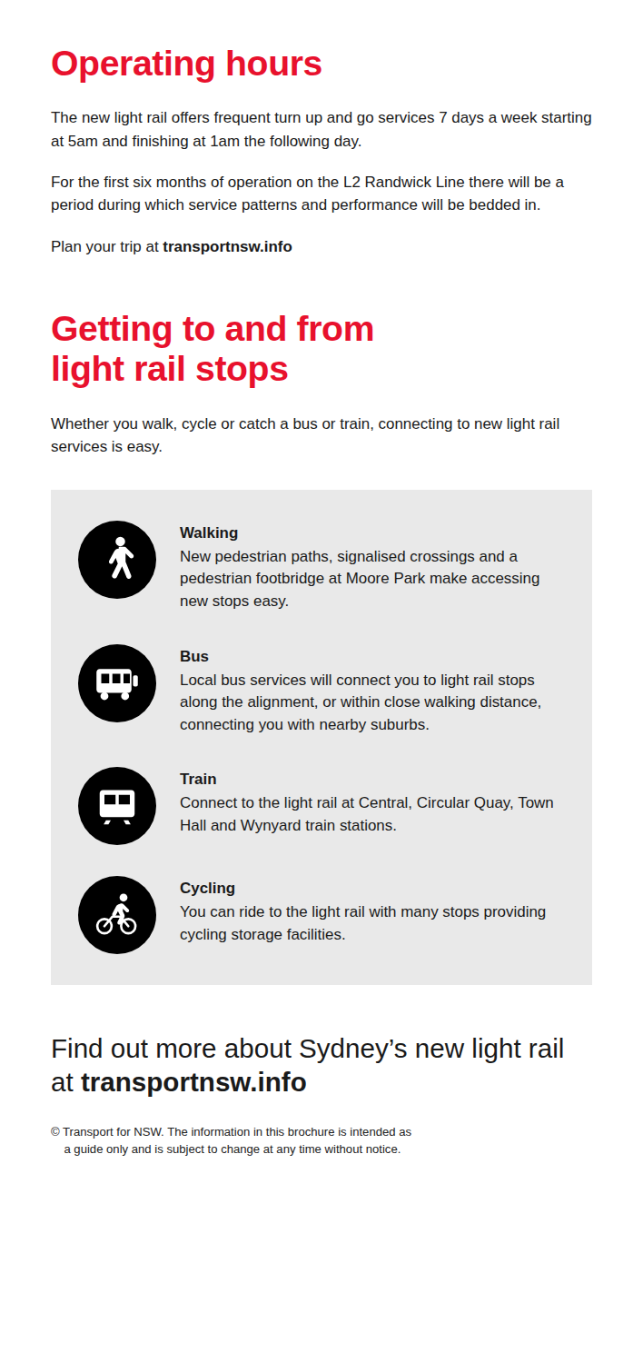Operating hours
The new light rail offers frequent turn up and go services 7 days a week starting at 5am and finishing at 1am the following day.
For the first six months of operation on the L2 Randwick Line there will be a period during which service patterns and performance will be bedded in.
Plan your trip at transportnsw.info
Getting to and from
light rail stops
Whether you walk, cycle or catch a bus or train, connecting to new light rail services is easy.
Walking
New pedestrian paths, signalised crossings and a pedestrian footbridge at Moore Park make accessing new stops easy.
Bus
Local bus services will connect you to light rail stops along the alignment, or within close walking distance, connecting you with nearby suburbs.
Train
Connect to the light rail at Central, Circular Quay, Town Hall and Wynyard train stations.
Cycling
You can ride to the light rail with many stops providing cycling storage facilities.
Find out more about Sydney’s new light rail at transportnsw.info
© Transport for NSW. The information in this brochure is intended as a guide only and is subject to change at any time without notice.